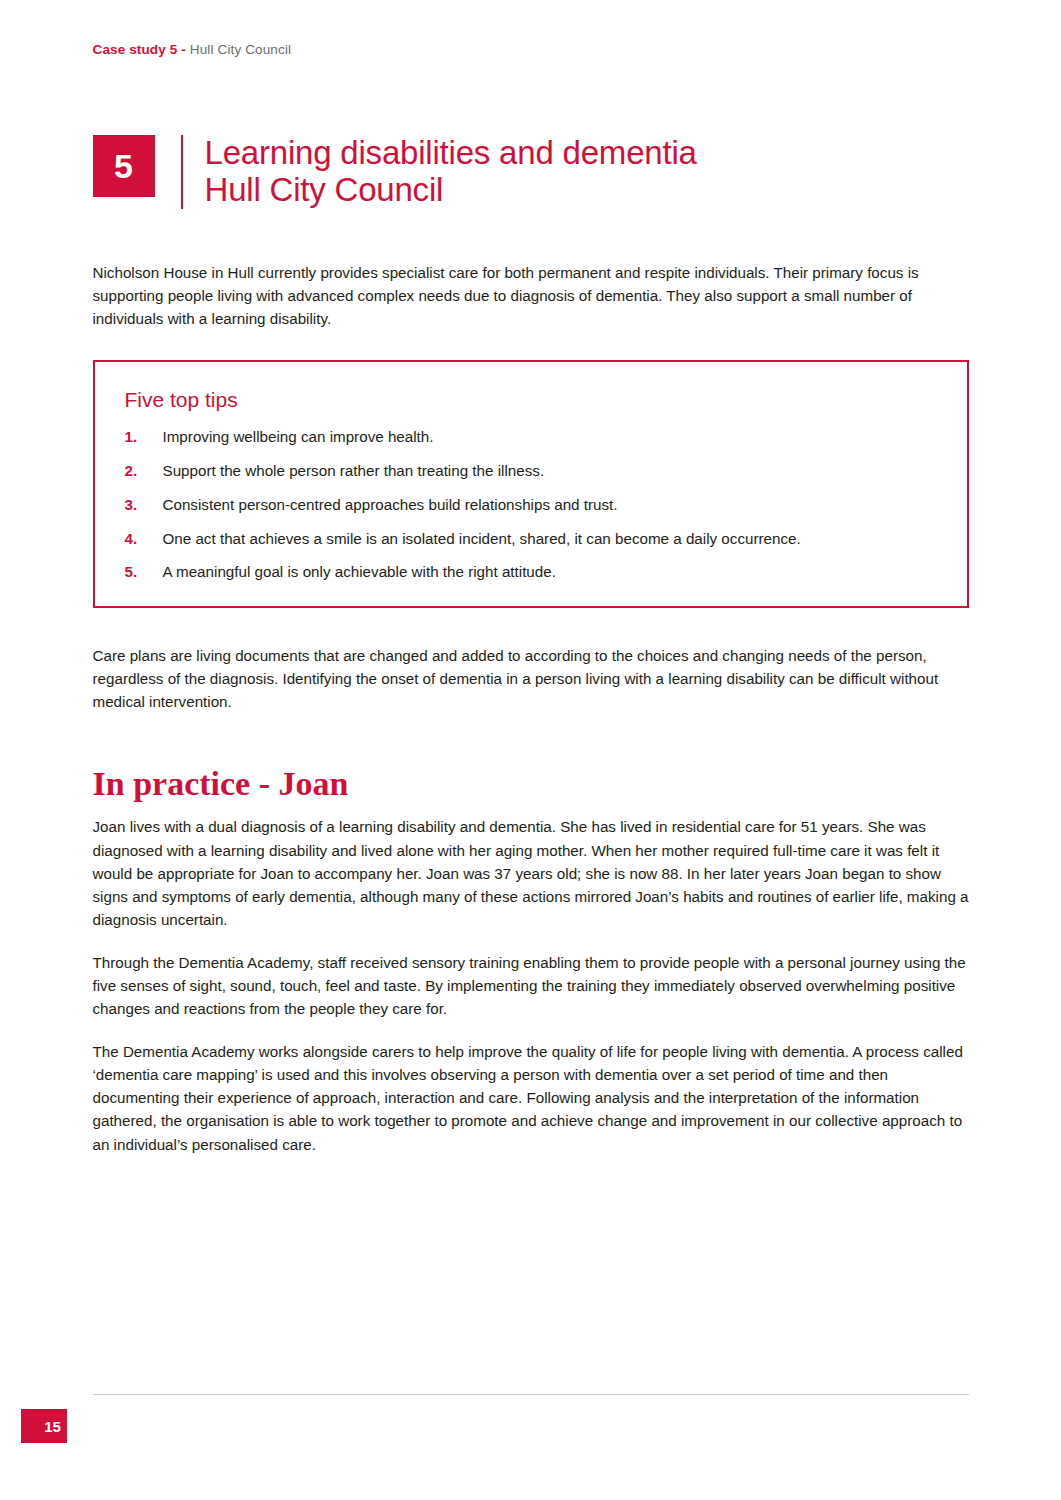Case study 5 - Hull City Council
5
Learning disabilities and dementiaHull City Council
Nicholson House in Hull currently provides specialist care for both permanent and respite individuals. Their primary focus is supporting people living with advanced complex needs due to diagnosis of dementia. They also support a small number of individuals with a learning disability.
Five top tips
Improving wellbeing can improve health.
Support the whole person rather than treating the illness.
Consistent person-centred approaches build relationships and trust.
One act that achieves a smile is an isolated incident, shared, it can become a daily occurrence.
A meaningful goal is only achievable with the right attitude.
Care plans are living documents that are changed and added to according to the choices and changing needs of the person, regardless of the diagnosis. Identifying the onset of dementia in a person living with a learning disability can be difficult without medical intervention.
In practice - Joan
Joan lives with a dual diagnosis of a learning disability and dementia. She has lived in residential care for 51 years. She was diagnosed with a learning disability and lived alone with her aging mother. When her mother required full-time care it was felt it would be appropriate for Joan to accompany her. Joan was 37 years old; she is now 88. In her later years Joan began to show signs and symptoms of early dementia, although many of these actions mirrored Joan’s habits and routines of earlier life, making a diagnosis uncertain.
Through the Dementia Academy, staff received sensory training enabling them to provide people with a personal journey using the five senses of sight, sound, touch, feel and taste. By implementing the training they immediately observed overwhelming positive changes and reactions from the people they care for.
The Dementia Academy works alongside carers to help improve the quality of life for people living with dementia. A process called ‘dementia care mapping’ is used and this involves observing a person with dementia over a set period of time and then documenting their experience of approach, interaction and care. Following analysis and the interpretation of the information gathered, the organisation is able to work together to promote and achieve change and improvement in our collective approach to an individual’s personalised care.
15